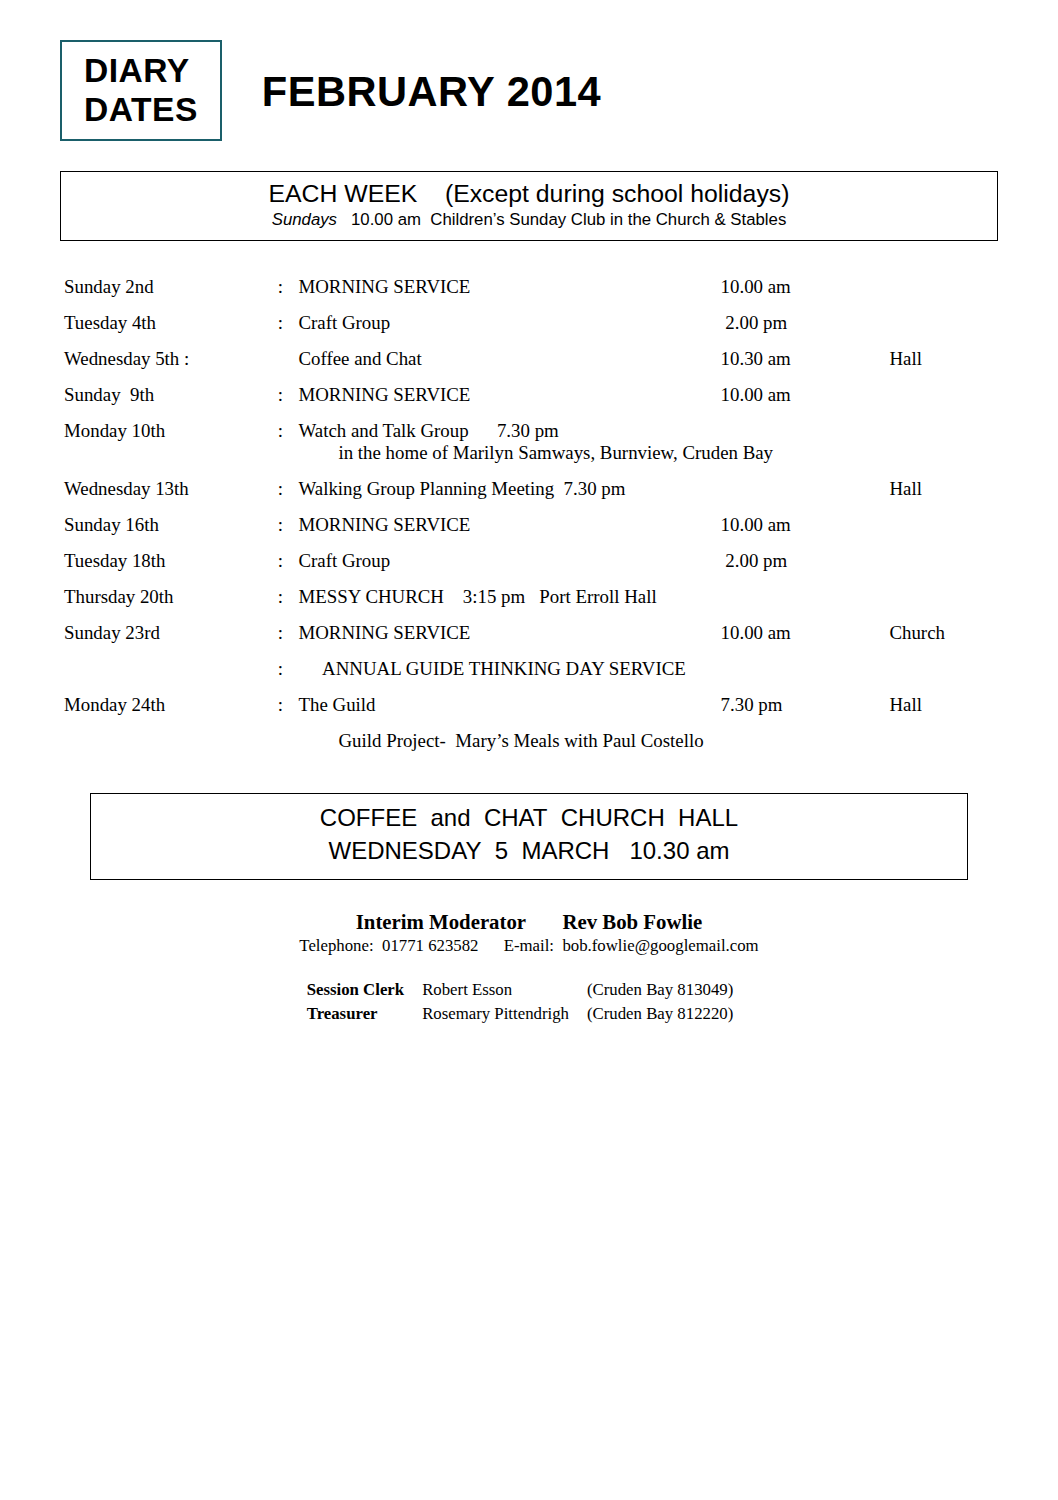DIARY
DATES
FEBRUARY 2014
EACH WEEK (Except during school holidays)
Sundays 10.00 am Children’s Sunday Club in the Church & Stables
| Sunday 2nd | : | MORNING SERVICE | 10.00 am | |
| Tuesday 4th | : | Craft Group | 2.00 pm | |
| Wednesday 5th : | | Coffee and Chat | 10.30 am | Hall |
| Sunday 9th | : | MORNING SERVICE | 10.00 am | |
| Monday 10th | : | Watch and Talk Group 7.30 pm in the home of Marilyn Samways, Burnview, Cruden Bay |
| Wednesday 13th | : | Walking Group Planning Meeting 7.30 pm | | Hall |
| Sunday 16th | : | MORNING SERVICE | 10.00 am | |
| Tuesday 18th | : | Craft Group | 2.00 pm | |
| Thursday 20th | : | MESSY CHURCH 3:15 pm Port Erroll Hall | | |
| Sunday 23rd | : | MORNING SERVICE | 10.00 am | Church |
| | : | ANNUAL GUIDE THINKING DAY SERVICE |
| Monday 24th | : | The Guild | 7.30 pm | Hall |
| | | Guild Project- Mary’s Meals with Paul Costello |
COFFEE and CHAT CHURCH HALL
WEDNESDAY 5 MARCH 10.30 am
Interim Moderator Rev Bob Fowlie
Telephone: 01771 623582 E-mail: bob.fowlie@googlemail.com
| Session Clerk | Robert Esson | (Cruden Bay 813049) |
| Treasurer | Rosemary Pittendrigh | (Cruden Bay 812220) |